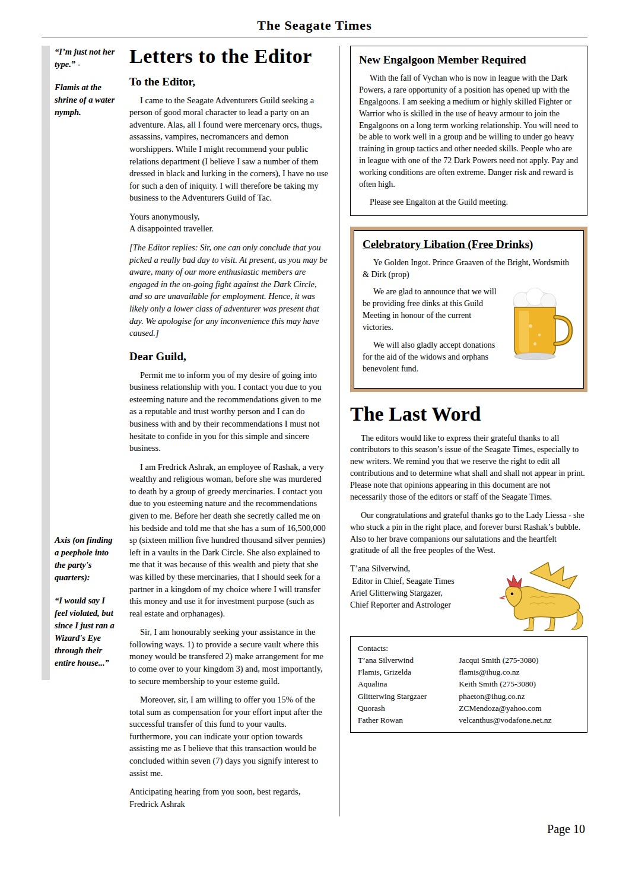The Seagate Times
“I’m just not her type.” -
Flamis at the shrine of a water nymph.
Axis (on finding a peephole into the party's quarters):
“I would say I feel violated, but since I just ran a Wizard's Eye through their entire house...”
Letters to the Editor
To the Editor,
I came to the Seagate Adventurers Guild seeking a person of good moral character to lead a party on an adventure. Alas, all I found were mercenary orcs, thugs, assassins, vampires, necromancers and demon worshippers. While I might recommend your public relations department (I believe I saw a number of them dressed in black and lurking in the corners), I have no use for such a den of iniquity. I will therefore be taking my business to the Adventurers Guild of Tac.
Yours anonymously,
A disappointed traveller.
[The Editor replies: Sir, one can only conclude that you picked a really bad day to visit. At present, as you may be aware, many of our more enthusiastic members are engaged in the on-going fight against the Dark Circle, and so are unavailable for employment. Hence, it was likely only a lower class of adventurer was present that day. We apologise for any inconvenience this may have caused.]
Dear Guild,
Permit me to inform you of my desire of going into business relationship with you. I contact you due to you esteeming nature and the recommendations given to me as a reputable and trust worthy person and I can do business with and by their recommendations I must not hesitate to confide in you for this simple and sincere business.
I am Fredrick Ashrak, an employee of Rashak, a very wealthy and religious woman, before she was murdered to death by a group of greedy mercinaries. I contact you due to you esteeming nature and the recommendations given to me. Before her death she secretly called me on his bedside and told me that she has a sum of 16,500,000 sp (sixteen million five hundred thousand silver pennies) left in a vaults in the Dark Circle. She also explained to me that it was because of this wealth and piety that she was killed by these mercinaries, that I should seek for a partner in a kingdom of my choice where I will transfer this money and use it for investment purpose (such as real estate and orphanages).
Sir, I am honourably seeking your assistance in the following ways. 1) to provide a secure vault where this money would be transfered 2) make arrangement for me to come over to your kingdom 3) and, most importantly, to secure membership to your esteme guild.
Moreover, sir, I am willing to offer you 15% of the total sum as compensation for your effort input after the successful transfer of this fund to your vaults. furthermore, you can indicate your option towards assisting me as I believe that this transaction would be concluded within seven (7) days you signify interest to assist me.
Anticipating hearing from you soon, best regards,
Fredrick Ashrak
New Engalgoon Member Required
With the fall of Vychan who is now in league with the Dark Powers, a rare opportunity of a position has opened up with the Engalgoons. I am seeking a medium or highly skilled Fighter or Warrior who is skilled in the use of heavy armour to join the Engalgoons on a long term working relationship. You will need to be able to work well in a group and be willing to under go heavy training in group tactics and other needed skills. People who are in league with one of the 72 Dark Powers need not apply. Pay and working conditions are often extreme. Danger risk and reward is often high.
Please see Engalton at the Guild meeting.
Celebratory Libation (Free Drinks)
Ye Golden Ingot. Prince Graaven of the Bright, Wordsmith & Dirk (prop)
We are glad to announce that we will be providing free dinks at this Guild Meeting in honour of the current victories.
We will also gladly accept donations for the aid of the widows and orphans benevolent fund.
The Last Word
The editors would like to express their grateful thanks to all contributors to this season’s issue of the Seagate Times, especially to new writers. We remind you that we reserve the right to edit all contributions and to determine what shall and shall not appear in print. Please note that opinions appearing in this document are not necessarily those of the editors or staff of the Seagate Times.
Our congratulations and grateful thanks go to the Lady Liessa - she who stuck a pin in the right place, and forever burst Rashak’s bubble. Also to her brave companions our salutations and the heartfelt gratitude of all the free peoples of the West.
T’ana Silverwind,
Editor in Chief, Seagate Times
Ariel Glitterwing Stargazer,
Chief Reporter and Astrologer
| Contacts: |
| T’ana Silverwind | Jacqui Smith (275-3080) |
| Flamis, Grizelda | flamis@ihug.co.nz |
| Aqualina | Keith Smith (275-3080) |
| Glitterwing Stargzaer | phaeton@ihug.co.nz |
| Quorash | ZCMendoza@yahoo.com |
| Father Rowan | velcanthus@vodafone.net.nz |
Page 10